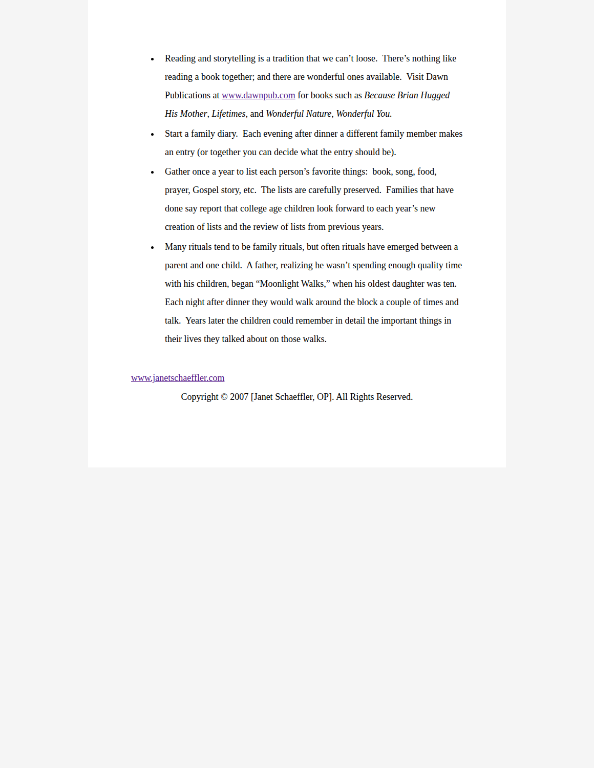Reading and storytelling is a tradition that we can’t loose. There’s nothing like reading a book together; and there are wonderful ones available. Visit Dawn Publications at www.dawnpub.com for books such as Because Brian Hugged His Mother, Lifetimes, and Wonderful Nature, Wonderful You.
Start a family diary. Each evening after dinner a different family member makes an entry (or together you can decide what the entry should be).
Gather once a year to list each person’s favorite things: book, song, food, prayer, Gospel story, etc. The lists are carefully preserved. Families that have done say report that college age children look forward to each year’s new creation of lists and the review of lists from previous years.
Many rituals tend to be family rituals, but often rituals have emerged between a parent and one child. A father, realizing he wasn’t spending enough quality time with his children, began “Moonlight Walks,” when his oldest daughter was ten. Each night after dinner they would walk around the block a couple of times and talk. Years later the children could remember in detail the important things in their lives they talked about on those walks.
www.janetschaeffler.com
Copyright © 2007 [Janet Schaeffler, OP]. All Rights Reserved.